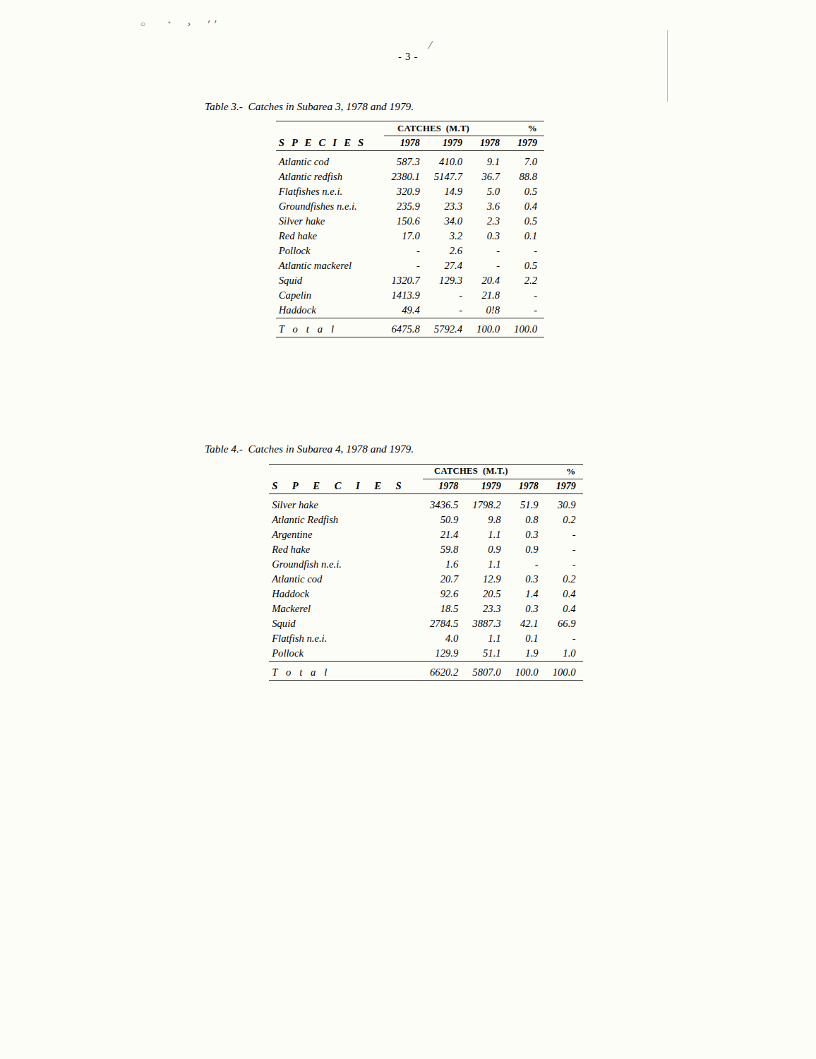○ ⁺ › ’’
/
- 3 -
Table 3.- Catches in Subarea 3, 1978 and 1979.
| S P E C I E S | CATCHES (M.T) | % |
| --- | --- | --- |
| 1978 | 1979 | 1978 | 1979 |
| Atlantic cod | 587.3 | 410.0 | 9.1 | 7.0 |
| Atlantic redfish | 2380.1 | 5147.7 | 36.7 | 88.8 |
| Flatfishes n.e.i. | 320.9 | 14.9 | 5.0 | 0.5 |
| Groundfishes n.e.i. | 235.9 | 23.3 | 3.6 | 0.4 |
| Silver hake | 150.6 | 34.0 | 2.3 | 0.5 |
| Red hake | 17.0 | 3.2 | 0.3 | 0.1 |
| Pollock | - | 2.6 | - | - |
| Atlantic mackerel | - | 27.4 | - | 0.5 |
| Squid | 1320.7 | 129.3 | 20.4 | 2.2 |
| Capelin | 1413.9 | - | 21.8 | - |
| Haddock | 49.4 | - | 0!8 | - |
| T o t a l | 6475.8 | 5792.4 | 100.0 | 100.0 |
Table 4.- Catches in Subarea 4, 1978 and 1979.
| S P E C I E S | CATCHES (M.T.) | % |
| --- | --- | --- |
| 1978 | 1979 | 1978 | 1979 |
| Silver hake | 3436.5 | 1798.2 | 51.9 | 30.9 |
| Atlantic Redfish | 50.9 | 9.8 | 0.8 | 0.2 |
| Argentine | 21.4 | 1.1 | 0.3 | - |
| Red hake | 59.8 | 0.9 | 0.9 | - |
| Groundfish n.e.i. | 1.6 | 1.1 | - | - |
| Atlantic cod | 20.7 | 12.9 | 0.3 | 0.2 |
| Haddock | 92.6 | 20.5 | 1.4 | 0.4 |
| Mackerel | 18.5 | 23.3 | 0.3 | 0.4 |
| Squid | 2784.5 | 3887.3 | 42.1 | 66.9 |
| Flatfish n.e.i. | 4.0 | 1.1 | 0.1 | - |
| Pollock | 129.9 | 51.1 | 1.9 | 1.0 |
| T o t a l | 6620.2 | 5807.0 | 100.0 | 100.0 |